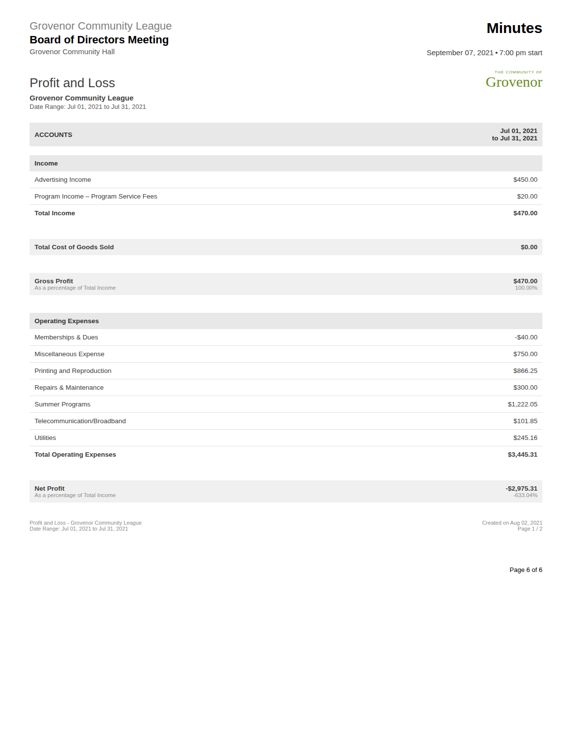Grovenor Community League
Board of Directors Meeting
Grovenor Community Hall
Minutes
September 07, 2021 • 7:00 pm start
THE COMMUNITY OF
Grovenor
Profit and Loss
Grovenor Community League
Date Range: Jul 01, 2021 to Jul 31, 2021
| ACCOUNTS | Jul 01, 2021 to Jul 31, 2021 |
| Income | |
| Advertising Income | $450.00 |
| Program Income – Program Service Fees | $20.00 |
| Total Income | $470.00 |
| Total Cost of Goods Sold | $0.00 |
| Gross Profit As a percentage of Total Income | $470.00 100.00% |
| Operating Expenses | |
| Memberships & Dues | -$40.00 |
| Miscellaneous Expense | $750.00 |
| Printing and Reproduction | $866.25 |
| Repairs & Maintenance | $300.00 |
| Summer Programs | $1,222.05 |
| Telecommunication/Broadband | $101.85 |
| Utilities | $245.16 |
| Total Operating Expenses | $3,445.31 |
| Net Profit As a percentage of Total Income | -$2,975.31 -633.04% |
Profit and Loss - Grovenor Community League
Date Range: Jul 01, 2021 to Jul 31, 2021
Created on Aug 02, 2021
Page 1 / 2
Page 6 of 6